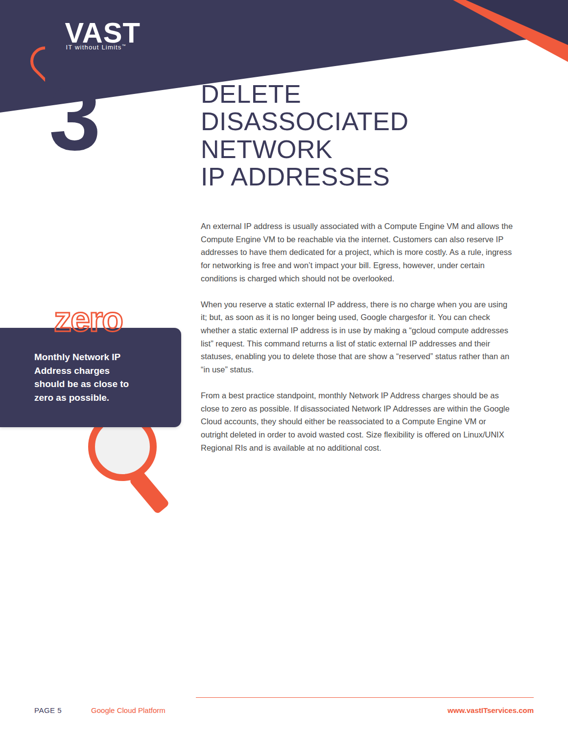VAST IT without Limits™
3
zero
Monthly Network IP Address charges should be as close to zero as possible.
DELETE
DISASSOCIATED
NETWORK
IP ADDRESSES
An external IP address is usually associated with a Compute Engine VM and allows the Compute Engine VM to be reachable via the internet. Customers can also reserve IP addresses to have them dedicated for a project, which is more costly. As a rule, ingress for networking is free and won’t impact your bill. Egress, however, under certain conditions is charged which should not be overlooked.
When you reserve a static external IP address, there is no charge when you are using it; but, as soon as it is no longer being used, Google chargesfor it. You can check whether a static external IP address is in use by making a “gcloud compute addresses list” request. This command returns a list of static external IP addresses and their statuses, enabling you to delete those that are show a “reserved” status rather than an “in use” status.
From a best practice standpoint, monthly Network IP Address charges should be as close to zero as possible. If disassociated Network IP Addresses are within the Google Cloud accounts, they should either be reassociated to a Compute Engine VM or outright deleted in order to avoid wasted cost. Size flexibility is offered on Linux/UNIX Regional RIs and is available at no additional cost.
PAGE 5 Google Cloud Platform www.vastITservices.com